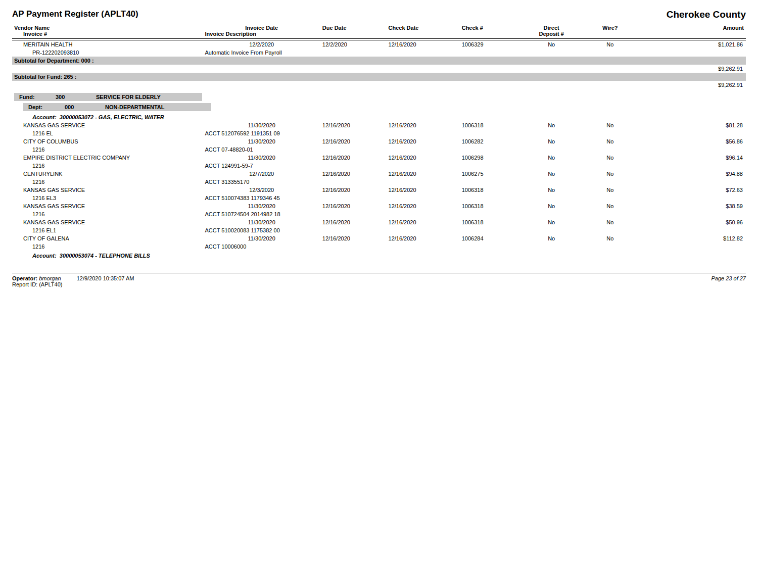AP Payment Register (APLT40)
Cherokee County
| Vendor Name Invoice # | Invoice Date Invoice Description | Due Date | Check Date | Check # | Direct Deposit # | Wire? | Amount |
| --- | --- | --- | --- | --- | --- | --- | --- |
| MERITAIN HEALTH | 12/2/2020 | 12/2/2020 | 12/16/2020 | 1006329 | No | No | $1,021.86 |
| PR-122202093810 | Automatic Invoice From Payroll |
| Subtotal for Department: 000 : |
| | $9,262.91 |
| Subtotal for Fund: 265 : |
| | $9,262.91 |
| Fund: 300 SERVICE FOR ELDERLY |
| Dept: 000 NON-DEPARTMENTAL |
| Account: 30000053072 - GAS, ELECTRIC, WATER |
| KANSAS GAS SERVICE | 11/30/2020 | 12/16/2020 | 12/16/2020 | 1006318 | No | No | $81.28 |
| 1216 EL | ACCT 512076592 1191351 09 |
| CITY OF COLUMBUS | 11/30/2020 | 12/16/2020 | 12/16/2020 | 1006282 | No | No | $56.86 |
| 1216 | ACCT 07-48820-01 |
| EMPIRE DISTRICT ELECTRIC COMPANY | 11/30/2020 | 12/16/2020 | 12/16/2020 | 1006298 | No | No | $96.14 |
| 1216 | ACCT 124991-59-7 |
| CENTURYLINK | 12/7/2020 | 12/16/2020 | 12/16/2020 | 1006275 | No | No | $94.88 |
| 1216 | ACCT 313355170 |
| KANSAS GAS SERVICE | 12/3/2020 | 12/16/2020 | 12/16/2020 | 1006318 | No | No | $72.63 |
| 1216 EL3 | ACCT 510074383 1179346 45 |
| KANSAS GAS SERVICE | 11/30/2020 | 12/16/2020 | 12/16/2020 | 1006318 | No | No | $38.59 |
| 1216 | ACCT 510724504 2014982 18 |
| KANSAS GAS SERVICE | 11/30/2020 | 12/16/2020 | 12/16/2020 | 1006318 | No | No | $50.96 |
| 1216 EL1 | ACCT 510020083 1175382 00 |
| CITY OF GALENA | 11/30/2020 | 12/16/2020 | 12/16/2020 | 1006284 | No | No | $112.82 |
| 1216 | ACCT 10006000 |
| Account: 30000053074 - TELEPHONE BILLS |
Operator: bmorgan 12/9/2020 10:35:07 AM
Report ID: (APLT40)
Page 23 of 27